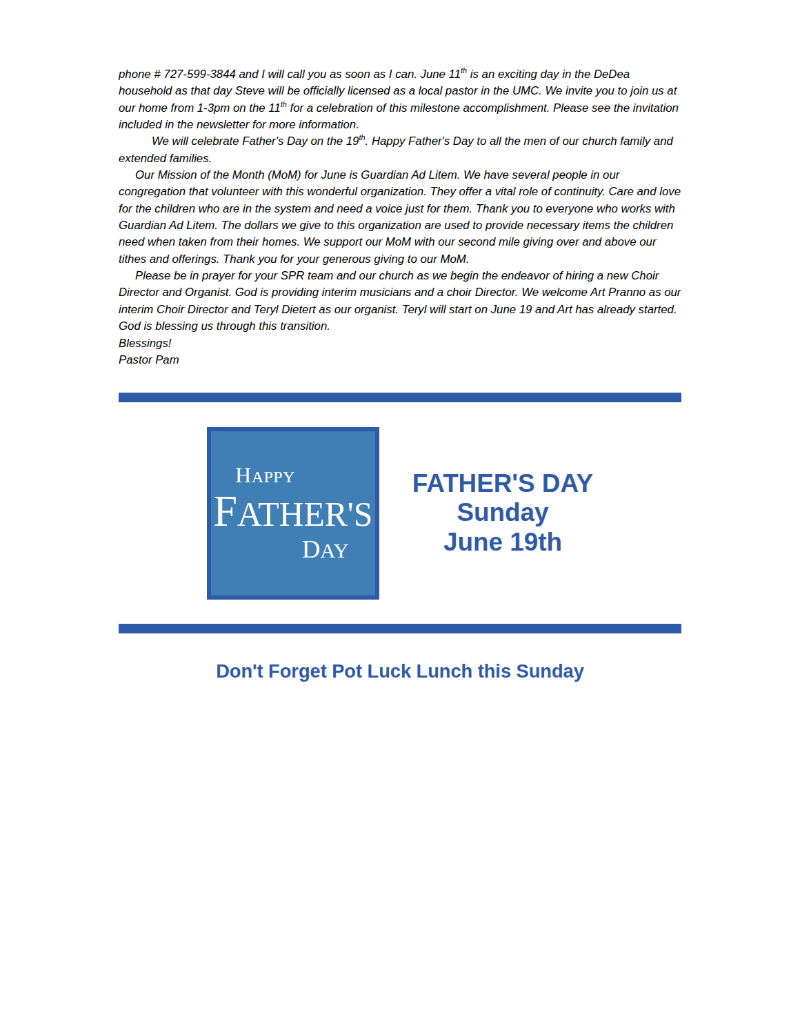phone # 727-599-3844 and I will call you as soon as I can. June 11th is an exciting day in the DeDea household as that day Steve will be officially licensed as a local pastor in the UMC. We invite you to join us at our home from 1-3pm on the 11th for a celebration of this milestone accomplishment. Please see the invitation included in the newsletter for more information.
We will celebrate Father's Day on the 19th. Happy Father's Day to all the men of our church family and extended families.
Our Mission of the Month (MoM) for June is Guardian Ad Litem. We have several people in our congregation that volunteer with this wonderful organization. They offer a vital role of continuity. Care and love for the children who are in the system and need a voice just for them. Thank you to everyone who works with Guardian Ad Litem. The dollars we give to this organization are used to provide necessary items the children need when taken from their homes. We support our MoM with our second mile giving over and above our tithes and offerings. Thank you for your generous giving to our MoM.
Please be in prayer for your SPR team and our church as we begin the endeavor of hiring a new Choir Director and Organist. God is providing interim musicians and a choir Director. We welcome Art Pranno as our interim Choir Director and Teryl Dietert as our organist. Teryl will start on June 19 and Art has already started. God is blessing us through this transition.
Blessings!
Pastor Pam
Happy
Father's
Day
FATHER'S DAY
Sunday
June 19th
Don't Forget Pot Luck Lunch this Sunday